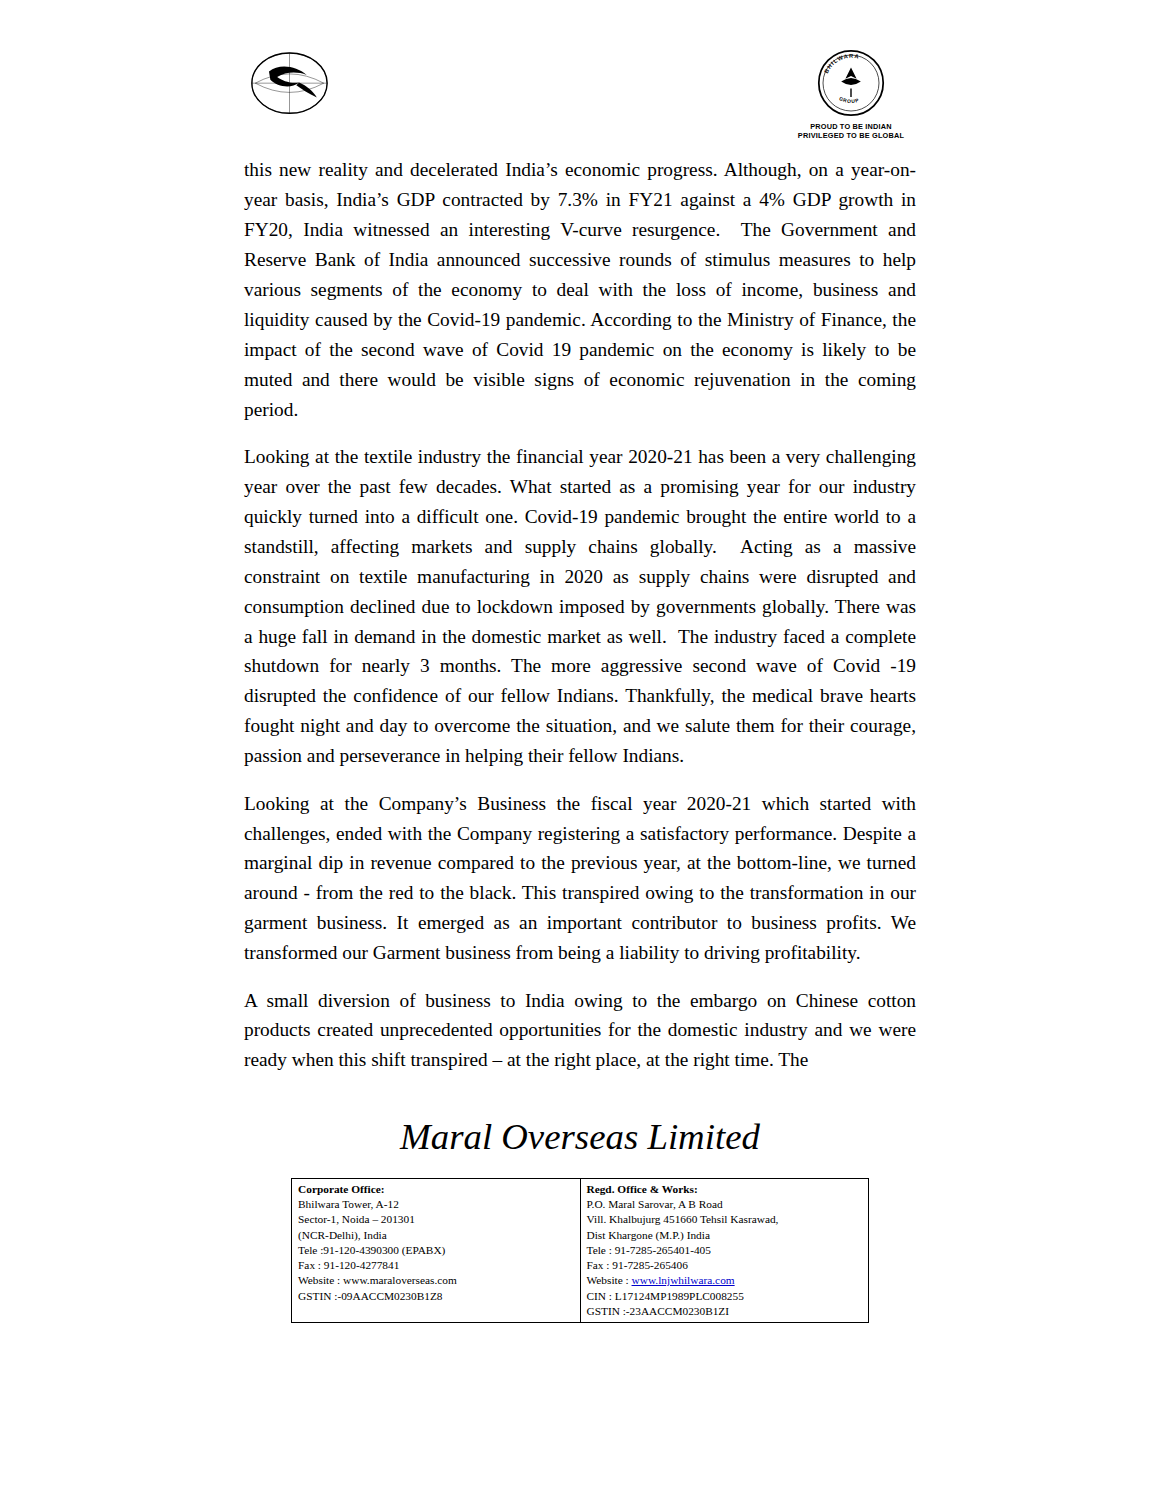BHILWARA GROUP
PROUD TO BE INDIAN
PRIVILEGED TO BE GLOBAL
this new reality and decelerated India’s economic progress. Although, on a year-on-year basis, India’s GDP contracted by 7.3% in FY21 against a 4% GDP growth in FY20, India witnessed an interesting V-curve resurgence. The Government and Reserve Bank of India announced successive rounds of stimulus measures to help various segments of the economy to deal with the loss of income, business and liquidity caused by the Covid-19 pandemic. According to the Ministry of Finance, the impact of the second wave of Covid 19 pandemic on the economy is likely to be muted and there would be visible signs of economic rejuvenation in the coming period.
Looking at the textile industry the financial year 2020-21 has been a very challenging year over the past few decades. What started as a promising year for our industry quickly turned into a difficult one. Covid-19 pandemic brought the entire world to a standstill, affecting markets and supply chains globally. Acting as a massive constraint on textile manufacturing in 2020 as supply chains were disrupted and consumption declined due to lockdown imposed by governments globally. There was a huge fall in demand in the domestic market as well. The industry faced a complete shutdown for nearly 3 months. The more aggressive second wave of Covid -19 disrupted the confidence of our fellow Indians. Thankfully, the medical brave hearts fought night and day to overcome the situation, and we salute them for their courage, passion and perseverance in helping their fellow Indians.
Looking at the Company’s Business the fiscal year 2020-21 which started with challenges, ended with the Company registering a satisfactory performance. Despite a marginal dip in revenue compared to the previous year, at the bottom-line, we turned around - from the red to the black. This transpired owing to the transformation in our garment business. It emerged as an important contributor to business profits. We transformed our Garment business from being a liability to driving profitability.
A small diversion of business to India owing to the embargo on Chinese cotton products created unprecedented opportunities for the domestic industry and we were ready when this shift transpired – at the right place, at the right time. The
Maral Overseas Limited
| Corporate Office: Bhilwara Tower, A-12 Sector-1, Noida – 201301 (NCR-Delhi), India Tele :91-120-4390300 (EPABX) Fax : 91-120-4277841 Website : www.maraloverseas.com GSTIN :-09AACCM0230B1Z8 | Regd. Office & Works: P.O. Maral Sarovar, A B Road Vill. Khalbujurg 451660 Tehsil Kasrawad, Dist Khargone (M.P.) India Tele : 91-7285-265401-405 Fax : 91-7285-265406 Website : www.lnjwhilwara.com CIN : L17124MP1989PLC008255 GSTIN :-23AACCM0230B1ZI |